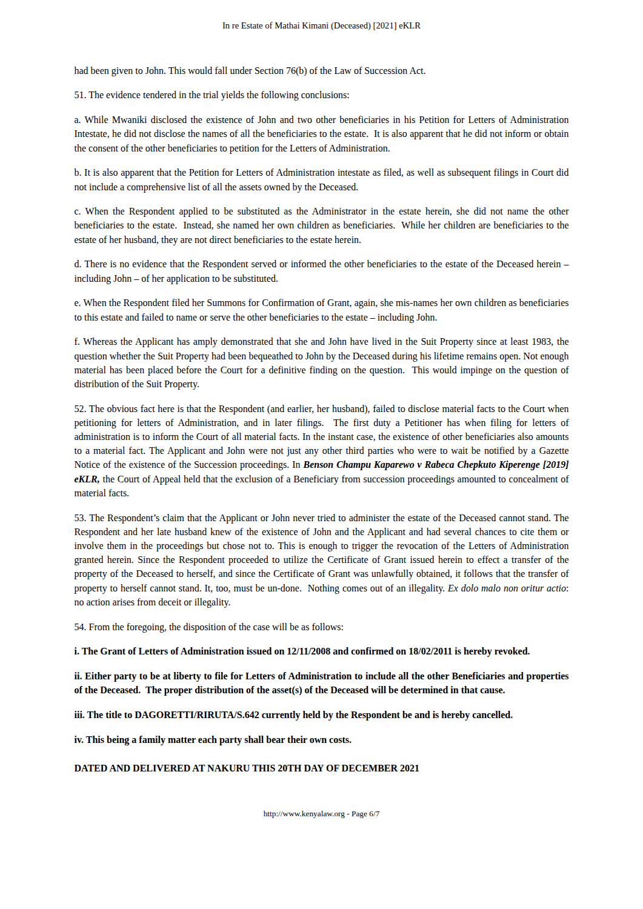In re Estate of Mathai Kimani (Deceased) [2021] eKLR
had been given to John. This would fall under Section 76(b) of the Law of Succession Act.
51. The evidence tendered in the trial yields the following conclusions:
a. While Mwaniki disclosed the existence of John and two other beneficiaries in his Petition for Letters of Administration Intestate, he did not disclose the names of all the beneficiaries to the estate. It is also apparent that he did not inform or obtain the consent of the other beneficiaries to petition for the Letters of Administration.
b. It is also apparent that the Petition for Letters of Administration intestate as filed, as well as subsequent filings in Court did not include a comprehensive list of all the assets owned by the Deceased.
c. When the Respondent applied to be substituted as the Administrator in the estate herein, she did not name the other beneficiaries to the estate. Instead, she named her own children as beneficiaries. While her children are beneficiaries to the estate of her husband, they are not direct beneficiaries to the estate herein.
d. There is no evidence that the Respondent served or informed the other beneficiaries to the estate of the Deceased herein – including John – of her application to be substituted.
e. When the Respondent filed her Summons for Confirmation of Grant, again, she mis-names her own children as beneficiaries to this estate and failed to name or serve the other beneficiaries to the estate – including John.
f. Whereas the Applicant has amply demonstrated that she and John have lived in the Suit Property since at least 1983, the question whether the Suit Property had been bequeathed to John by the Deceased during his lifetime remains open. Not enough material has been placed before the Court for a definitive finding on the question. This would impinge on the question of distribution of the Suit Property.
52. The obvious fact here is that the Respondent (and earlier, her husband), failed to disclose material facts to the Court when petitioning for letters of Administration, and in later filings. The first duty a Petitioner has when filing for letters of administration is to inform the Court of all material facts. In the instant case, the existence of other beneficiaries also amounts to a material fact. The Applicant and John were not just any other third parties who were to wait be notified by a Gazette Notice of the existence of the Succession proceedings. In Benson Champu Kaparewo v Rabeca Chepkuto Kiperenge [2019] eKLR, the Court of Appeal held that the exclusion of a Beneficiary from succession proceedings amounted to concealment of material facts.
53. The Respondent’s claim that the Applicant or John never tried to administer the estate of the Deceased cannot stand. The Respondent and her late husband knew of the existence of John and the Applicant and had several chances to cite them or involve them in the proceedings but chose not to. This is enough to trigger the revocation of the Letters of Administration granted herein. Since the Respondent proceeded to utilize the Certificate of Grant issued herein to effect a transfer of the property of the Deceased to herself, and since the Certificate of Grant was unlawfully obtained, it follows that the transfer of property to herself cannot stand. It, too, must be un-done. Nothing comes out of an illegality. Ex dolo malo non oritur actio: no action arises from deceit or illegality.
54. From the foregoing, the disposition of the case will be as follows:
i. The Grant of Letters of Administration issued on 12/11/2008 and confirmed on 18/02/2011 is hereby revoked.
ii. Either party to be at liberty to file for Letters of Administration to include all the other Beneficiaries and properties of the Deceased. The proper distribution of the asset(s) of the Deceased will be determined in that cause.
iii. The title to DAGORETTI/RIRUTA/S.642 currently held by the Respondent be and is hereby cancelled.
iv. This being a family matter each party shall bear their own costs.
DATED AND DELIVERED AT NAKURU THIS 20TH DAY OF DECEMBER 2021
http://www.kenyalaw.org - Page 6/7